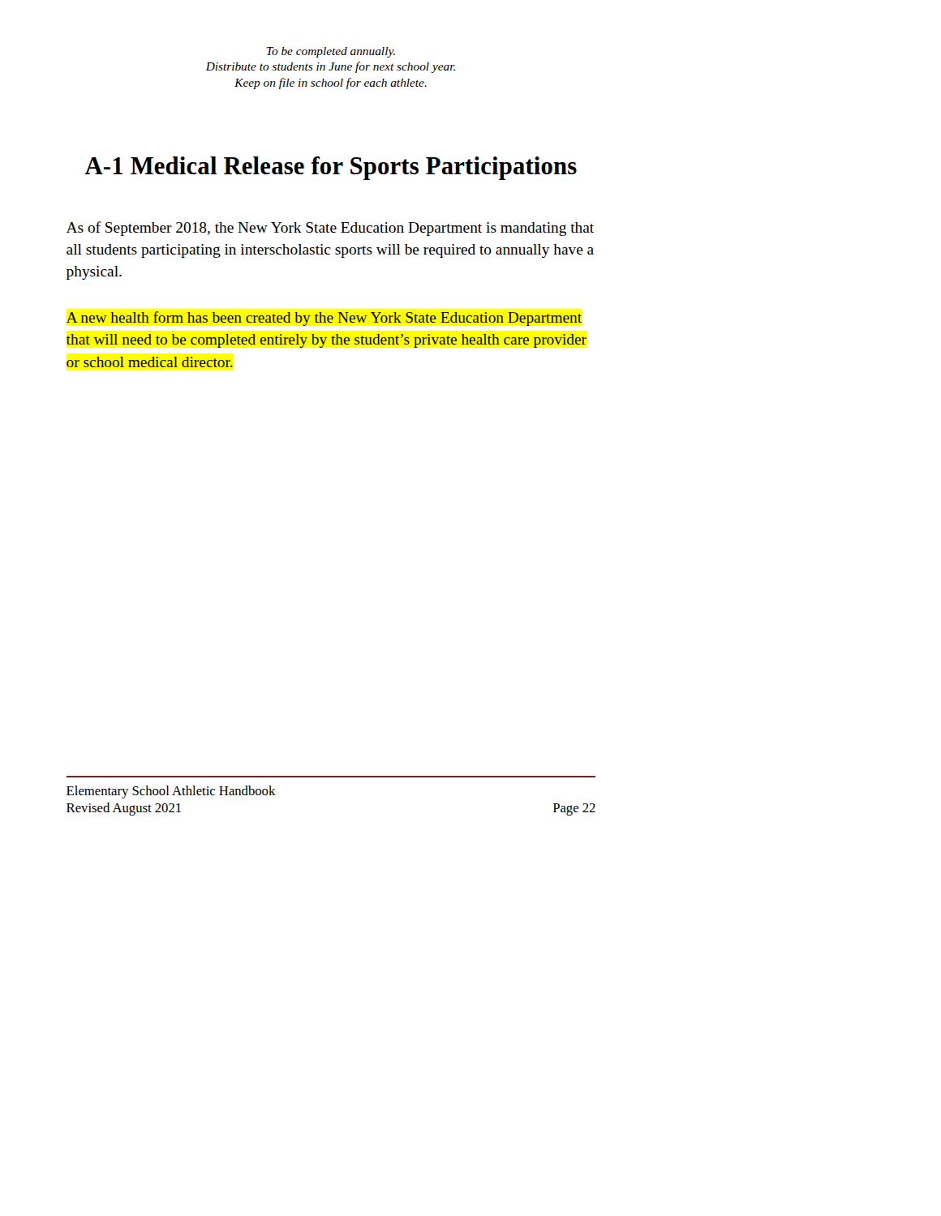To be completed annually.
Distribute to students in June for next school year.
Keep on file in school for each athlete.
A-1 Medical Release for Sports Participations
As of September 2018, the New York State Education Department is mandating that all students participating in interscholastic sports will be required to annually have a physical.
A new health form has been created by the New York State Education Department that will need to be completed entirely by the student’s private health care provider or school medical director.
Elementary School Athletic Handbook
Revised August 2021
Page 22